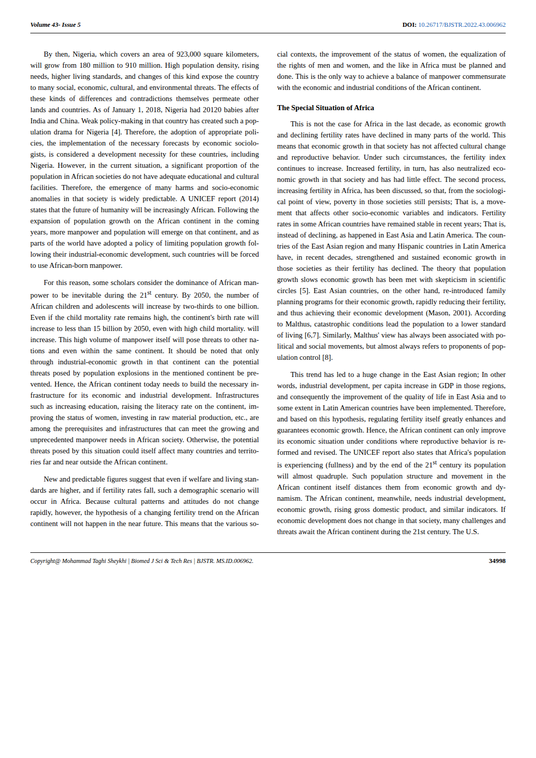Volume 43- Issue 5
DOI: 10.26717/BJSTR.2022.43.006962
By then, Nigeria, which covers an area of 923,000 square kilometers, will grow from 180 million to 910 million. High population density, rising needs, higher living standards, and changes of this kind expose the country to many social, economic, cultural, and environmental threats. The effects of these kinds of differences and contradictions themselves permeate other lands and countries. As of January 1, 2018, Nigeria had 20120 babies after India and China. Weak policy-making in that country has created such a population drama for Nigeria [4]. Therefore, the adoption of appropriate policies, the implementation of the necessary forecasts by economic sociologists, is considered a development necessity for these countries, including Nigeria. However, in the current situation, a significant proportion of the population in African societies do not have adequate educational and cultural facilities. Therefore, the emergence of many harms and socio-economic anomalies in that society is widely predictable. A UNICEF report (2014) states that the future of humanity will be increasingly African. Following the expansion of population growth on the African continent in the coming years, more manpower and population will emerge on that continent, and as parts of the world have adopted a policy of limiting population growth following their industrial-economic development, such countries will be forced to use African-born manpower.
For this reason, some scholars consider the dominance of African manpower to be inevitable during the 21st century. By 2050, the number of African children and adolescents will increase by two-thirds to one billion. Even if the child mortality rate remains high, the continent's birth rate will increase to less than 15 billion by 2050, even with high child mortality. will increase. This high volume of manpower itself will pose threats to other nations and even within the same continent. It should be noted that only through industrial-economic growth in that continent can the potential threats posed by population explosions in the mentioned continent be prevented. Hence, the African continent today needs to build the necessary infrastructure for its economic and industrial development. Infrastructures such as increasing education, raising the literacy rate on the continent, improving the status of women, investing in raw material production, etc., are among the prerequisites and infrastructures that can meet the growing and unprecedented manpower needs in African society. Otherwise, the potential threats posed by this situation could itself affect many countries and territories far and near outside the African continent.
New and predictable figures suggest that even if welfare and living standards are higher, and if fertility rates fall, such a demographic scenario will occur in Africa. Because cultural patterns and attitudes do not change rapidly, however, the hypothesis of a changing fertility trend on the African continent will not happen in the near future. This means that the various social contexts, the improvement of the status of women, the equalization of the rights of men and women, and the like in Africa must be planned and done. This is the only way to achieve a balance of manpower commensurate with the economic and industrial conditions of the African continent.
The Special Situation of Africa
This is not the case for Africa in the last decade, as economic growth and declining fertility rates have declined in many parts of the world. This means that economic growth in that society has not affected cultural change and reproductive behavior. Under such circumstances, the fertility index continues to increase. Increased fertility, in turn, has also neutralized economic growth in that society and has had little effect. The second process, increasing fertility in Africa, has been discussed, so that, from the sociological point of view, poverty in those societies still persists; That is, a movement that affects other socio-economic variables and indicators. Fertility rates in some African countries have remained stable in recent years; That is, instead of declining, as happened in East Asia and Latin America. The countries of the East Asian region and many Hispanic countries in Latin America have, in recent decades, strengthened and sustained economic growth in those societies as their fertility has declined. The theory that population growth slows economic growth has been met with skepticism in scientific circles [5]. East Asian countries, on the other hand, re-introduced family planning programs for their economic growth, rapidly reducing their fertility, and thus achieving their economic development (Mason, 2001). According to Malthus, catastrophic conditions lead the population to a lower standard of living [6,7]. Similarly, Malthus' view has always been associated with political and social movements, but almost always refers to proponents of population control [8].
This trend has led to a huge change in the East Asian region; In other words, industrial development, per capita increase in GDP in those regions, and consequently the improvement of the quality of life in East Asia and to some extent in Latin American countries have been implemented. Therefore, and based on this hypothesis, regulating fertility itself greatly enhances and guarantees economic growth. Hence, the African continent can only improve its economic situation under conditions where reproductive behavior is reformed and revised. The UNICEF report also states that Africa's population is experiencing (fullness) and by the end of the 21st century its population will almost quadruple. Such population structure and movement in the African continent itself distances them from economic growth and dynamism. The African continent, meanwhile, needs industrial development, economic growth, rising gross domestic product, and similar indicators. If economic development does not change in that society, many challenges and threats await the African continent during the 21st century. The U.S.
Copyright@ Mohammad Taghi Sheykhi | Biomed J Sci & Tech Res | BJSTR. MS.ID.006962.
34998